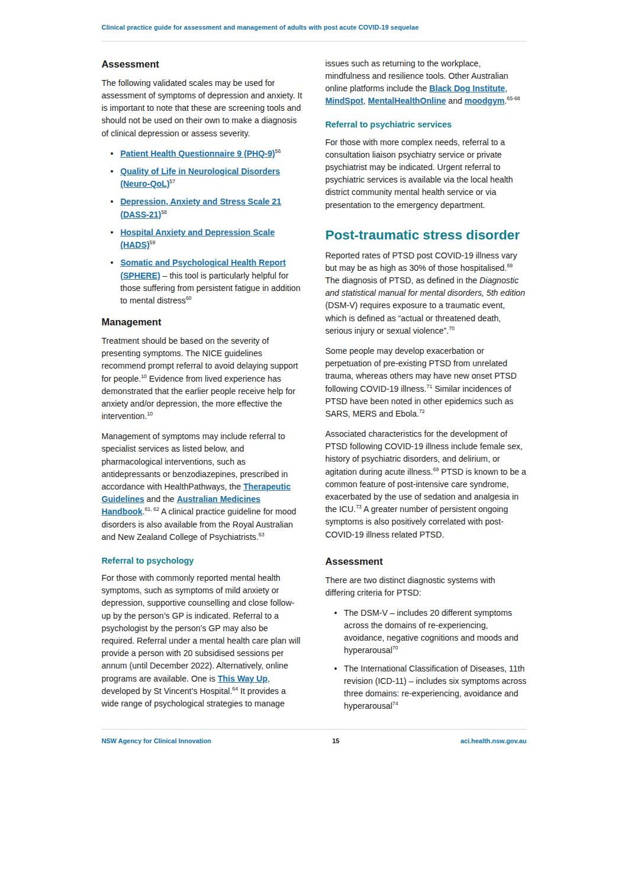Clinical practice guide for assessment and management of adults with post acute COVID-19 sequelae
Assessment
The following validated scales may be used for assessment of symptoms of depression and anxiety. It is important to note that these are screening tools and should not be used on their own to make a diagnosis of clinical depression or assess severity.
Patient Health Questionnaire 9 (PHQ-9)56
Quality of Life in Neurological Disorders (Neuro-QoL)57
Depression, Anxiety and Stress Scale 21 (DASS-21)58
Hospital Anxiety and Depression Scale (HADS)59
Somatic and Psychological Health Report (SPHERE) – this tool is particularly helpful for those suffering from persistent fatigue in addition to mental distress60
Management
Treatment should be based on the severity of presenting symptoms. The NICE guidelines recommend prompt referral to avoid delaying support for people.10 Evidence from lived experience has demonstrated that the earlier people receive help for anxiety and/or depression, the more effective the intervention.10
Management of symptoms may include referral to specialist services as listed below, and pharmacological interventions, such as antidepressants or benzodiazepines, prescribed in accordance with HealthPathways, the Therapeutic Guidelines and the Australian Medicines Handbook.61, 62 A clinical practice guideline for mood disorders is also available from the Royal Australian and New Zealand College of Psychiatrists.63
Referral to psychology
For those with commonly reported mental health symptoms, such as symptoms of mild anxiety or depression, supportive counselling and close follow-up by the person’s GP is indicated. Referral to a psychologist by the person's GP may also be required. Referral under a mental health care plan will provide a person with 20 subsidised sessions per annum (until December 2022). Alternatively, online programs are available. One is This Way Up, developed by St Vincent’s Hospital.64 It provides a wide range of psychological strategies to manage issues such as returning to the workplace, mindfulness and resilience tools. Other Australian online platforms include the Black Dog Institute, MindSpot, MentalHealthOnline and moodgym.65-68
Referral to psychiatric services
For those with more complex needs, referral to a consultation liaison psychiatry service or private psychiatrist may be indicated. Urgent referral to psychiatric services is available via the local health district community mental health service or via presentation to the emergency department.
Post-traumatic stress disorder
Reported rates of PTSD post COVID-19 illness vary but may be as high as 30% of those hospitalised.69 The diagnosis of PTSD, as defined in the Diagnostic and statistical manual for mental disorders, 5th edition (DSM-V) requires exposure to a traumatic event, which is defined as “actual or threatened death, serious injury or sexual violence”.70
Some people may develop exacerbation or perpetuation of pre-existing PTSD from unrelated trauma, whereas others may have new onset PTSD following COVID-19 illness.71 Similar incidences of PTSD have been noted in other epidemics such as SARS, MERS and Ebola.72
Associated characteristics for the development of PTSD following COVID-19 illness include female sex, history of psychiatric disorders, and delirium, or agitation during acute illness.69 PTSD is known to be a common feature of post-intensive care syndrome, exacerbated by the use of sedation and analgesia in the ICU.73 A greater number of persistent ongoing symptoms is also positively correlated with post-COVID-19 illness related PTSD.
Assessment
There are two distinct diagnostic systems with differing criteria for PTSD:
The DSM-V – includes 20 different symptoms across the domains of re-experiencing, avoidance, negative cognitions and moods and hyperarousal70
The International Classification of Diseases, 11th revision (ICD-11) – includes six symptoms across three domains: re-experiencing, avoidance and hyperarousal74
NSW Agency for Clinical Innovation
15
aci.health.nsw.gov.au